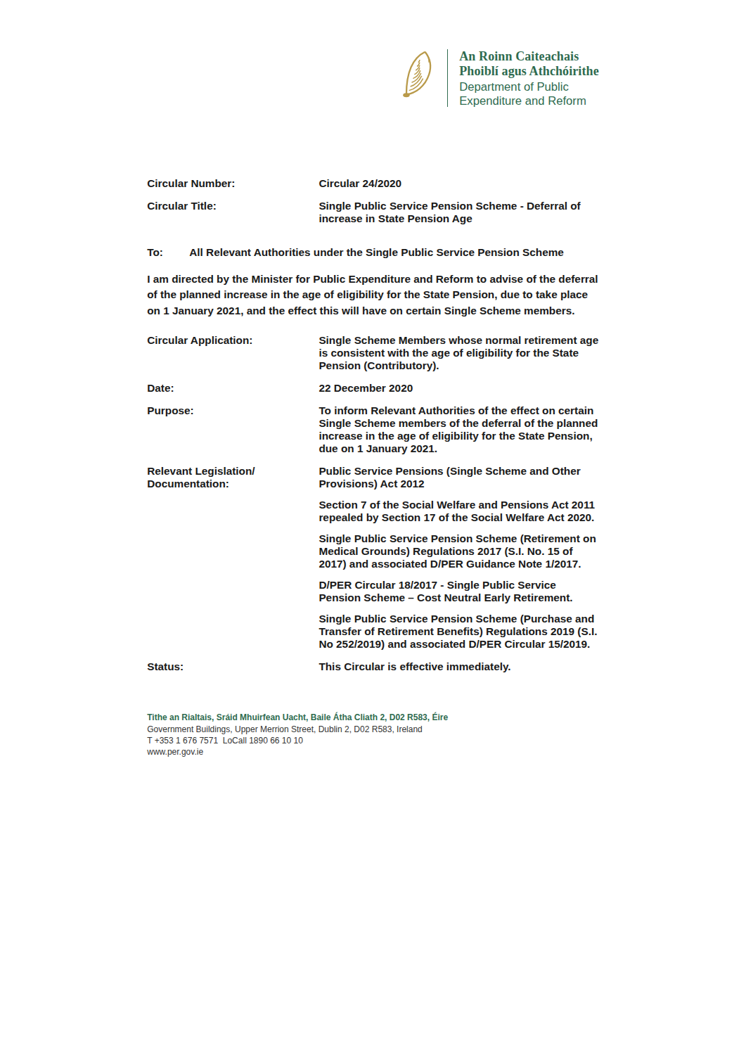An Roinn Caiteachais
Phoiblí agus Athchóirithe
Department of Public
Expenditure and Reform
| Circular Number: | Circular 24/2020 |
| Circular Title: | Single Public Service Pension Scheme - Deferral of increase in State Pension Age |
To: All Relevant Authorities under the Single Public Service Pension Scheme
I am directed by the Minister for Public Expenditure and Reform to advise of the deferral of the planned increase in the age of eligibility for the State Pension, due to take place on 1 January 2021, and the effect this will have on certain Single Scheme members.
| Circular Application: | Single Scheme Members whose normal retirement age is consistent with the age of eligibility for the State Pension (Contributory). |
| Date: | 22 December 2020 |
| Purpose: | To inform Relevant Authorities of the effect on certain Single Scheme members of the deferral of the planned increase in the age of eligibility for the State Pension, due on 1 January 2021. |
| Relevant Legislation/ Documentation: | Public Service Pensions (Single Scheme and Other Provisions) Act 2012 Section 7 of the Social Welfare and Pensions Act 2011 repealed by Section 17 of the Social Welfare Act 2020. Single Public Service Pension Scheme (Retirement on Medical Grounds) Regulations 2017 (S.I. No. 15 of 2017) and associated D/PER Guidance Note 1/2017. D/PER Circular 18/2017 - Single Public Service Pension Scheme – Cost Neutral Early Retirement. Single Public Service Pension Scheme (Purchase and Transfer of Retirement Benefits) Regulations 2019 (S.I. No 252/2019) and associated D/PER Circular 15/2019. |
| Status: | This Circular is effective immediately. |
Tithe an Rialtais, Sráid Mhuirfean Uacht, Baile Átha Cliath 2, D02 R583, Éire
Government Buildings, Upper Merrion Street, Dublin 2, D02 R583, Ireland
T +353 1 676 7571 LoCall 1890 66 10 10
www.per.gov.ie